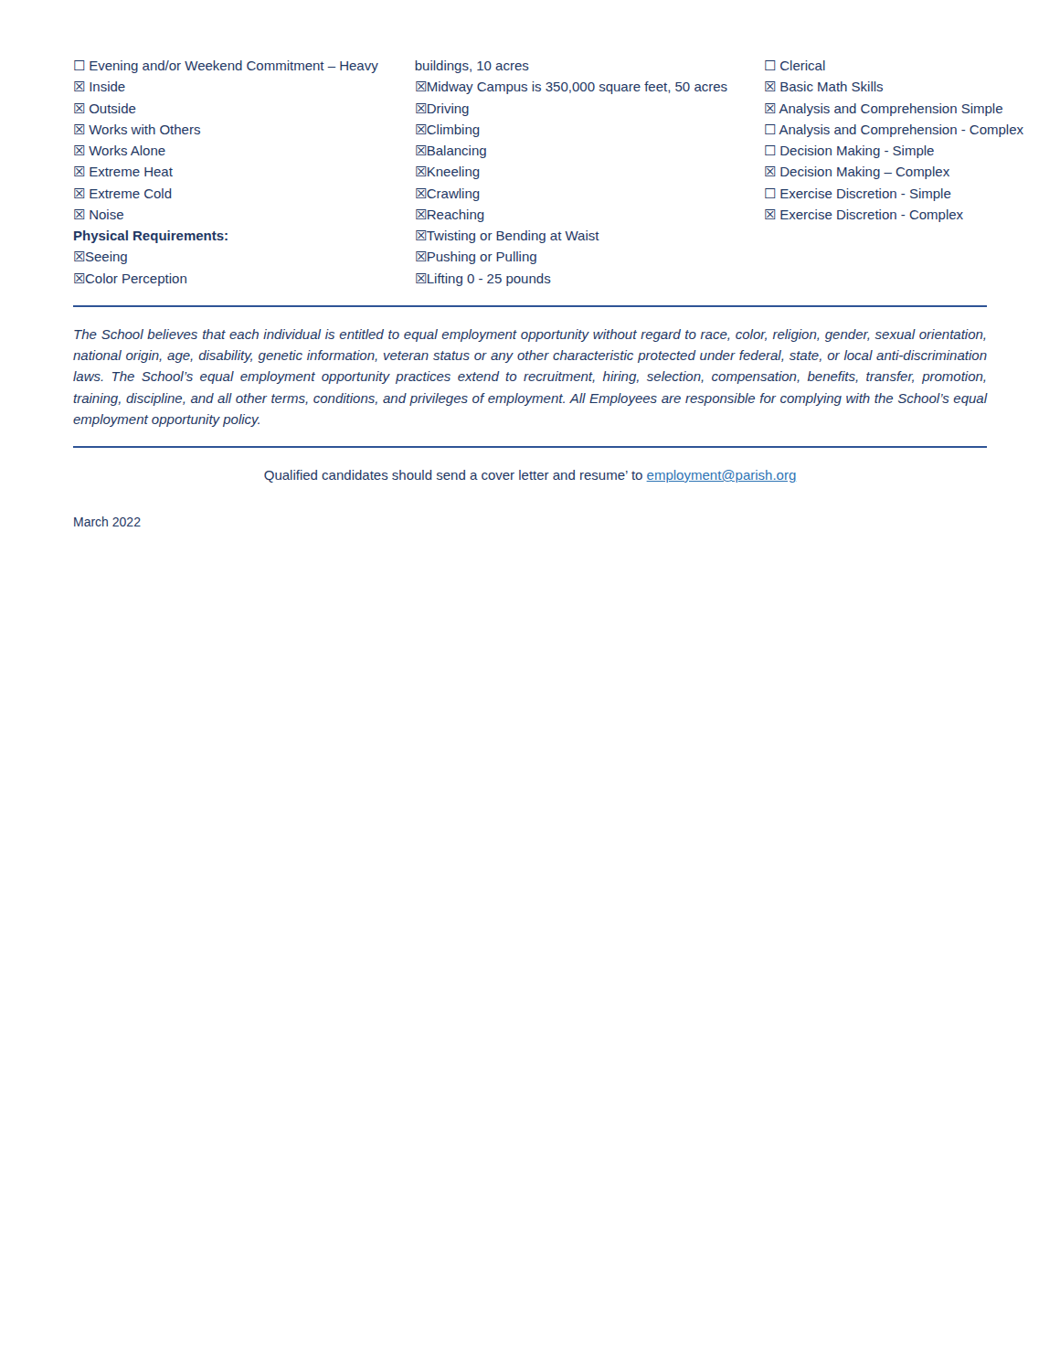☐ Evening and/or Weekend Commitment – Heavy
☒ Inside
☒ Outside
☒ Works with Others
☒ Works Alone
☒ Extreme Heat
☒ Extreme Cold
☒ Noise
Physical Requirements:
☒Seeing
☒Color Perception
buildings, 10 acres
☒Midway Campus is 350,000 square feet, 50 acres
☒Driving
☒Climbing
☒Balancing
☒Kneeling
☒Crawling
☒Reaching
☒Twisting or Bending at Waist
☒Pushing or Pulling
☒Lifting 0 - 25 pounds
☐ Clerical
☒ Basic Math Skills
☒ Analysis and Comprehension Simple
☐ Analysis and Comprehension - Complex
☐ Decision Making - Simple
☒ Decision Making – Complex
☐ Exercise Discretion - Simple
☒ Exercise Discretion - Complex
The School believes that each individual is entitled to equal employment opportunity without regard to race, color, religion, gender, sexual orientation, national origin, age, disability, genetic information, veteran status or any other characteristic protected under federal, state, or local anti-discrimination laws. The School’s equal employment opportunity practices extend to recruitment, hiring, selection, compensation, benefits, transfer, promotion, training, discipline, and all other terms, conditions, and privileges of employment. All Employees are responsible for complying with the School’s equal employment opportunity policy.
Qualified candidates should send a cover letter and resume’ to employment@parish.org
March 2022